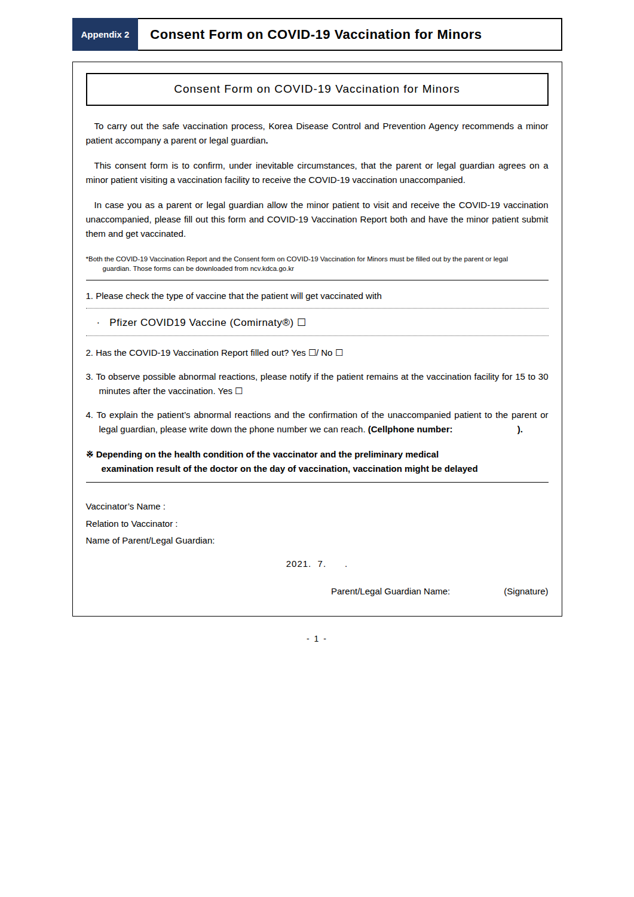Appendix 2
Consent Form on COVID-19 Vaccination for Minors
Consent Form on COVID-19 Vaccination for Minors
To carry out the safe vaccination process, Korea Disease Control and Prevention Agency recommends a minor patient accompany a parent or legal guardian.
This consent form is to confirm, under inevitable circumstances, that the parent or legal guardian agrees on a minor patient visiting a vaccination facility to receive the COVID-19 vaccination unaccompanied.
In case you as a parent or legal guardian allow the minor patient to visit and receive the COVID-19 vaccination unaccompanied, please fill out this form and COVID-19 Vaccination Report both and have the minor patient submit them and get vaccinated.
*Both the COVID-19 Vaccination Report and the Consent form on COVID-19 Vaccination for Minors must be filled out by the parent or legal guardian. Those forms can be downloaded from ncv.kdca.go.kr
1. Please check the type of vaccine that the patient will get vaccinated with
· Pfizer COVID19 Vaccine (Comirnaty®) ☐
2. Has the COVID-19 Vaccination Report filled out? Yes ☐/ No ☐
3. To observe possible abnormal reactions, please notify if the patient remains at the vaccination facility for 15 to 30 minutes after the vaccination. Yes ☐
4. To explain the patient’s abnormal reactions and the confirmation of the unaccompanied patient to the parent or legal guardian, please write down the phone number we can reach. (Cellphone number: ).
※ Depending on the health condition of the vaccinator and the preliminary medical examination result of the doctor on the day of vaccination, vaccination might be delayed
Vaccinator’s Name :
Relation to Vaccinator :
Name of Parent/Legal Guardian:
2021. 7. .
Parent/Legal Guardian Name:(Signature)
- 1 -